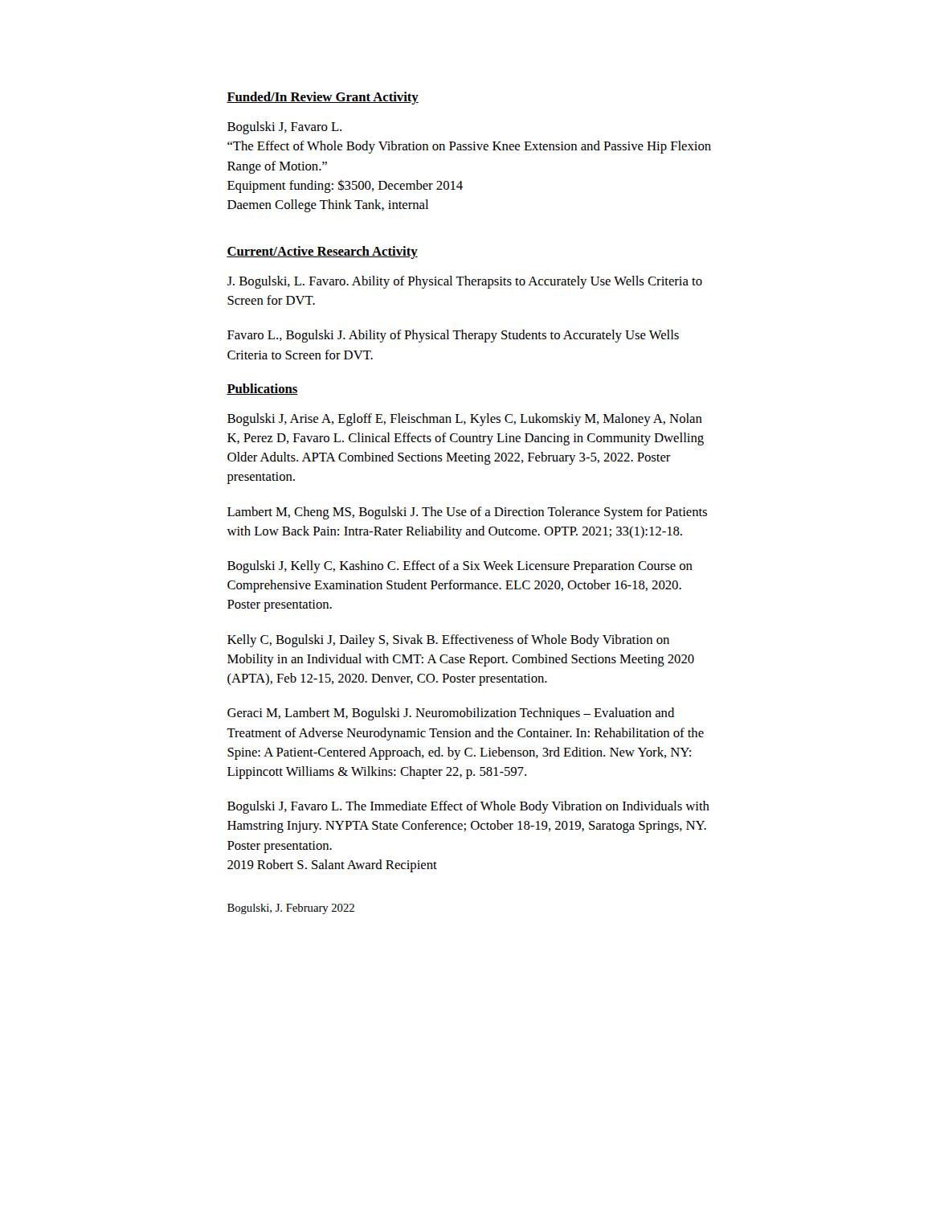Funded/In Review Grant Activity
Bogulski J, Favaro L.
“The Effect of Whole Body Vibration on Passive Knee Extension and Passive Hip Flexion Range of Motion.”
Equipment funding: $3500, December 2014
Daemen College Think Tank, internal
Current/Active Research Activity
J. Bogulski, L. Favaro. Ability of Physical Therapsits to Accurately Use Wells Criteria to Screen for DVT.
Favaro L., Bogulski J. Ability of Physical Therapy Students to Accurately Use Wells Criteria to Screen for DVT.
Publications
Bogulski J, Arise A, Egloff E, Fleischman L, Kyles C, Lukomskiy M, Maloney A, Nolan K, Perez D, Favaro L. Clinical Effects of Country Line Dancing in Community Dwelling Older Adults. APTA Combined Sections Meeting 2022, February 3-5, 2022. Poster presentation.
Lambert M, Cheng MS, Bogulski J. The Use of a Direction Tolerance System for Patients with Low Back Pain: Intra-Rater Reliability and Outcome. OPTP. 2021; 33(1):12-18.
Bogulski J, Kelly C, Kashino C. Effect of a Six Week Licensure Preparation Course on Comprehensive Examination Student Performance. ELC 2020, October 16-18, 2020. Poster presentation.
Kelly C, Bogulski J, Dailey S, Sivak B. Effectiveness of Whole Body Vibration on Mobility in an Individual with CMT: A Case Report. Combined Sections Meeting 2020 (APTA), Feb 12-15, 2020. Denver, CO. Poster presentation.
Geraci M, Lambert M, Bogulski J. Neuromobilization Techniques – Evaluation and Treatment of Adverse Neurodynamic Tension and the Container. In: Rehabilitation of the Spine: A Patient-Centered Approach, ed. by C. Liebenson, 3rd Edition. New York, NY: Lippincott Williams & Wilkins: Chapter 22, p. 581-597.
Bogulski J, Favaro L. The Immediate Effect of Whole Body Vibration on Individuals with Hamstring Injury. NYPTA State Conference; October 18-19, 2019, Saratoga Springs, NY. Poster presentation.
2019 Robert S. Salant Award Recipient
Bogulski, J. February 2022